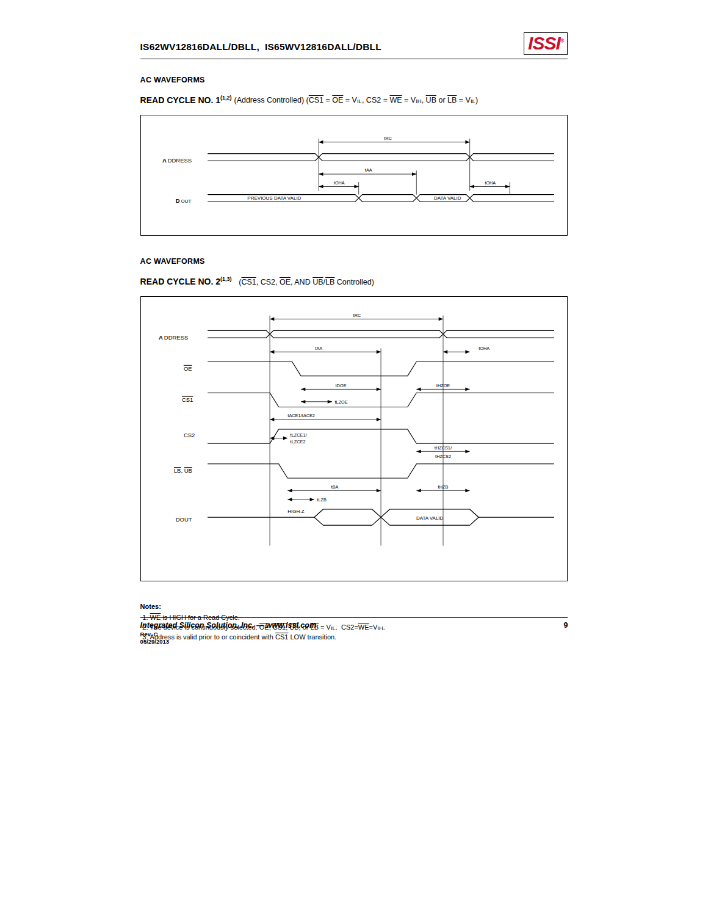IS62WV12816DALL/DBLL, IS65WV12816DALL/DBLL
ISSI®
AC WAVEFORMS
READ CYCLE NO. 1(1,2) (Address Controlled) (CS1 = OE = VIL, CS2 = WE = VIH, UB or LB = VIL)
A DDRESS tRC tAA tOHA tOHA D OUT PREVIOUS DATA VALID DATA VALID
AC WAVEFORMS
READ CYCLE NO. 2(1,3) (CS1, CS2, OE, AND UB/LB Controlled)
A DDRESS tRC tAA tOHA OE tDOE tHZOE CS1 tLZOE tACE1/tACE2 CS2 tLZCE1/ tLZCE2 tHZCS1/ tHZCS2 LB, UB tBA tLZB tHZB DOUT HIGH-Z DATA VALID
Notes:
WE is HIGH for a Read Cycle.
The device is continuously selected. OE, CS1, UB, or LB = VIL. CS2=WE=VIH.
Address is valid prior to or coincident with CS1 LOW transition.
Integrated Silicon Solution, Inc. — www.issi.com
Rev. C
05/29/2013
9